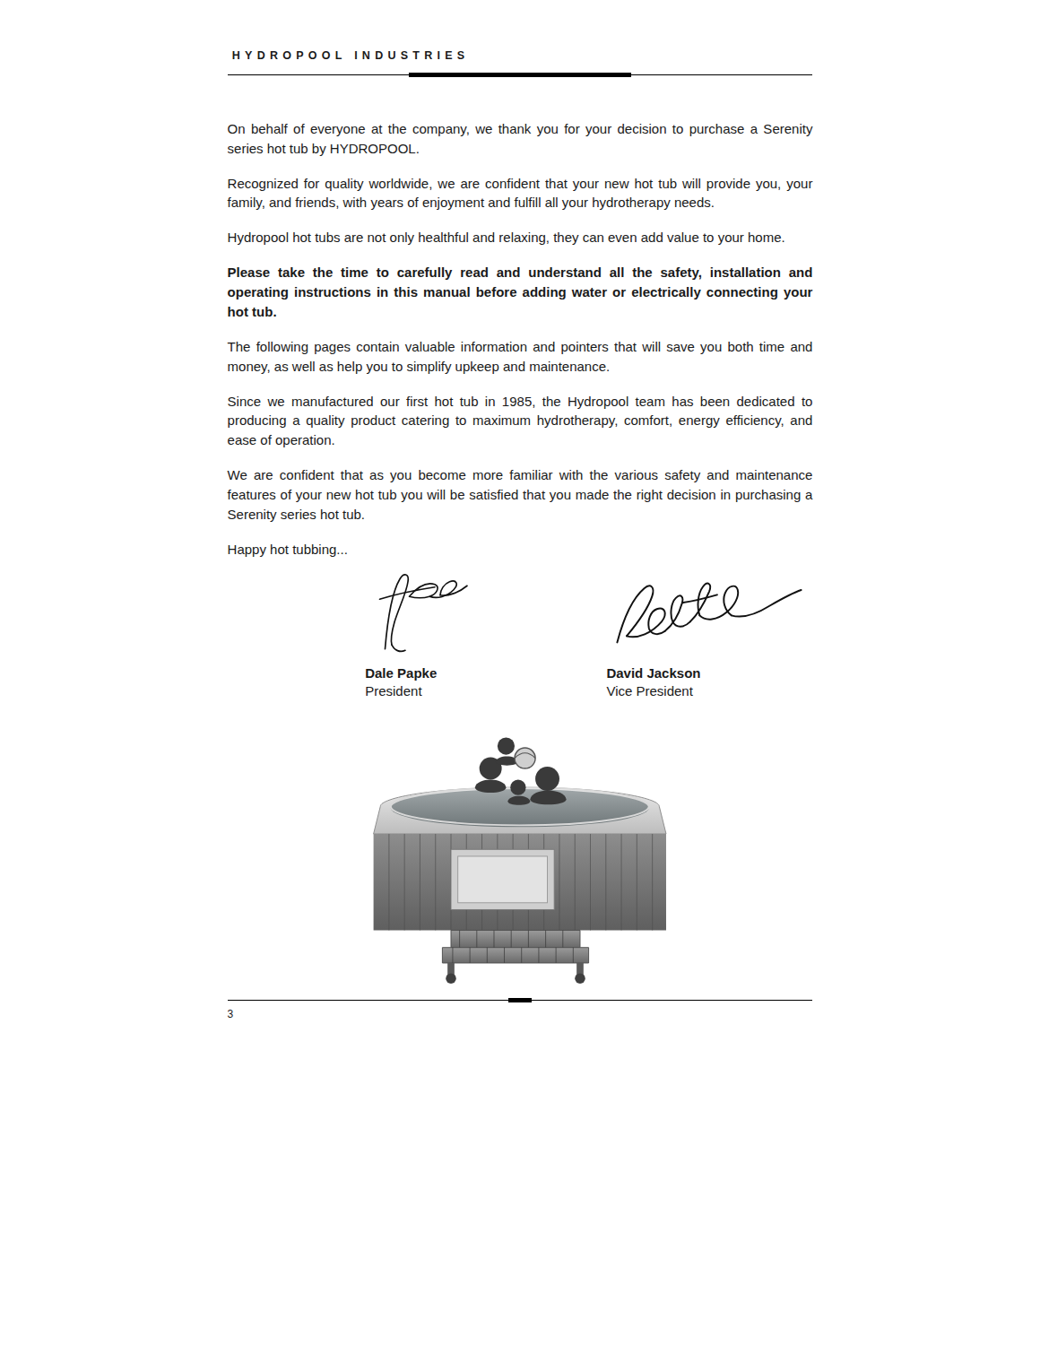Hydropool Industries
On behalf of everyone at the company, we thank you for your decision to purchase a Serenity series hot tub by HYDROPOOL.
Recognized for quality worldwide, we are confident that your new hot tub will provide you, your family, and friends, with years of enjoyment and fulfill all your hydrotherapy needs.
Hydropool hot tubs are not only healthful and relaxing, they can even add value to your home.
Please take the time to carefully read and understand all the safety, installation and operating instructions in this manual before adding water or electrically connecting your hot tub.
The following pages contain valuable information and pointers that will save you both time and money, as well as help you to simplify upkeep and maintenance.
Since we manufactured our first hot tub in 1985, the Hydropool team has been dedicated to producing a quality product catering to maximum hydrotherapy, comfort, energy efficiency, and ease of operation.
We are confident that as you become more familiar with the various safety and maintenance features of your new hot tub you will be satisfied that you made the right decision in purchasing a Serenity series hot tub.
Happy hot tubbing...
Dale Papke
President
David Jackson
Vice President
3